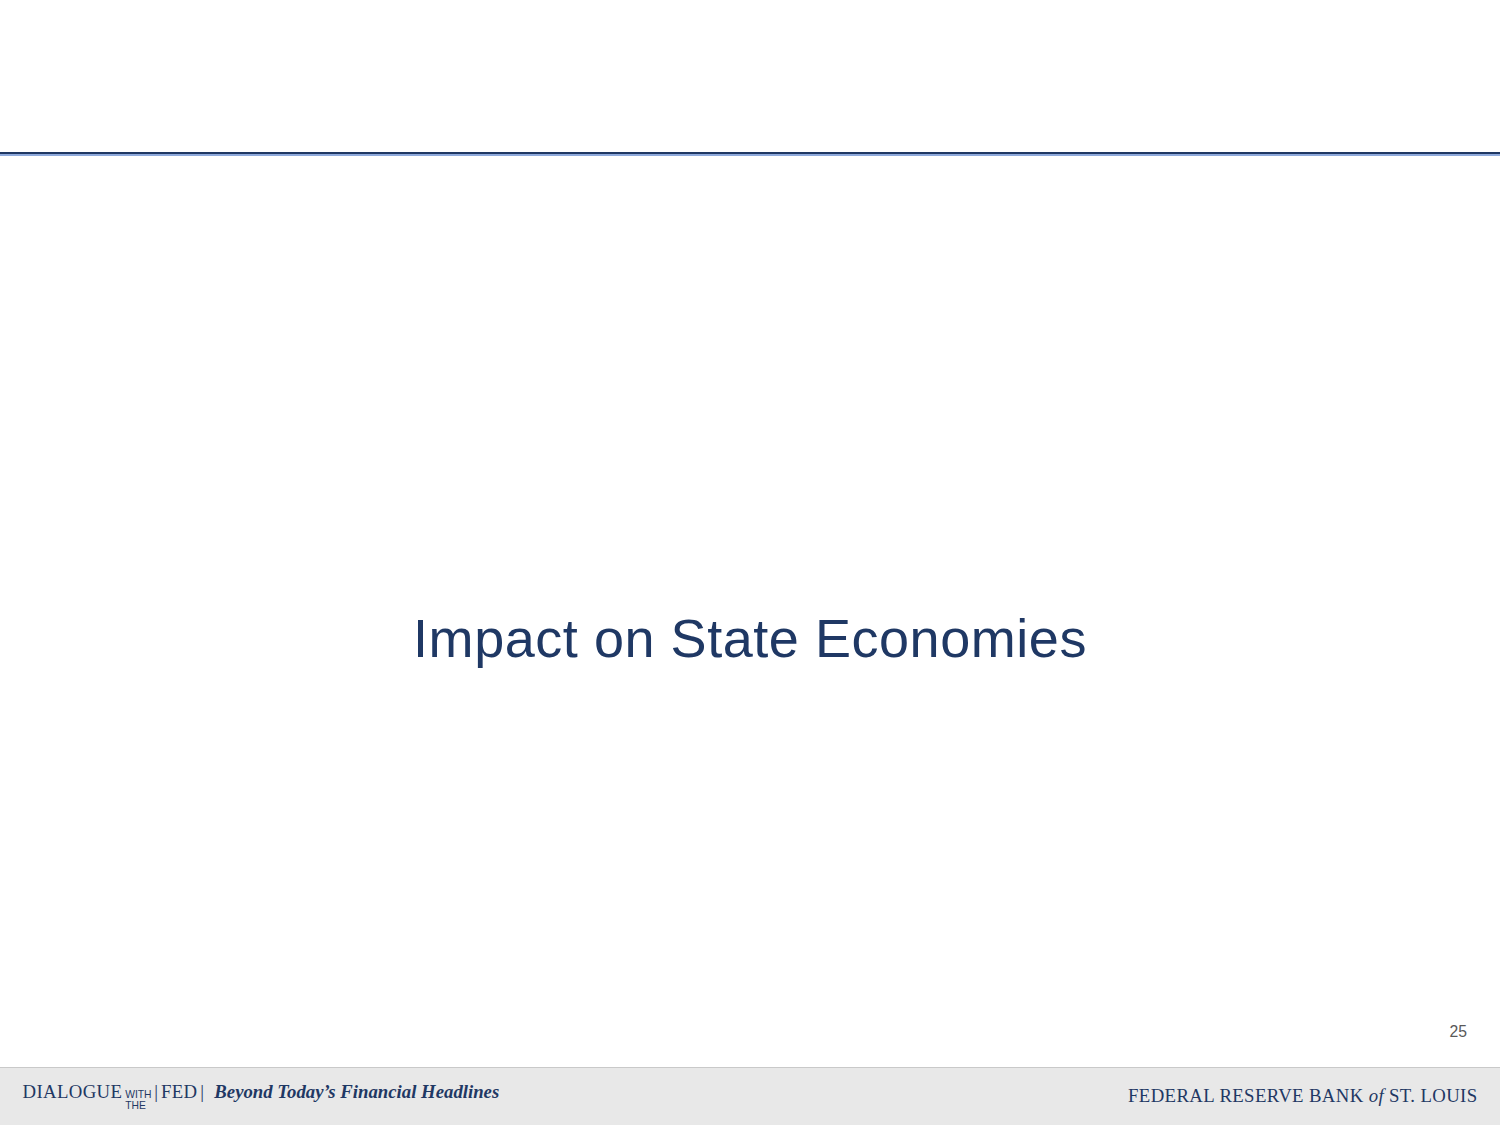Impact on State Economies
25
DIALOGUE WITH THE|FED|Beyond Today’s Financial Headlines
FEDERAL RESERVE BANK of ST. LOUIS